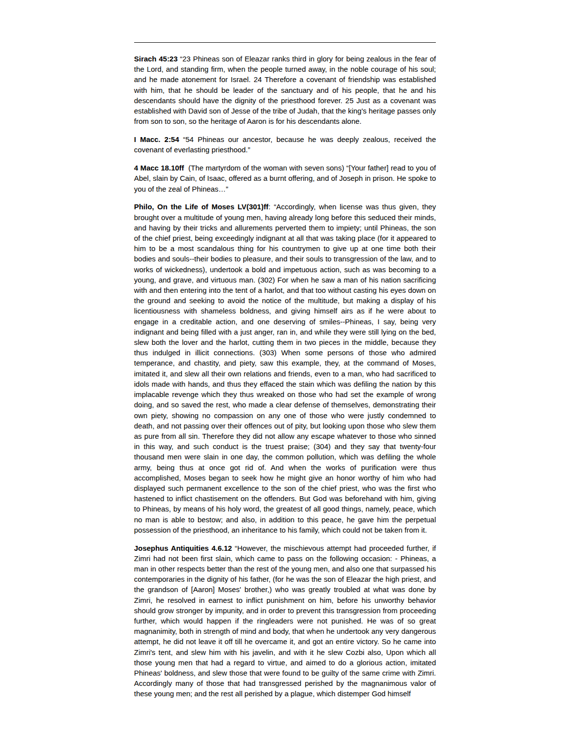Sirach 45:23 “23 Phineas son of Eleazar ranks third in glory for being zealous in the fear of the Lord, and standing firm, when the people turned away, in the noble courage of his soul; and he made atonement for Israel. 24 Therefore a covenant of friendship was established with him, that he should be leader of the sanctuary and of his people, that he and his descendants should have the dignity of the priesthood forever. 25 Just as a covenant was established with David son of Jesse of the tribe of Judah, that the king's heritage passes only from son to son, so the heritage of Aaron is for his descendants alone.
I Macc. 2:54 “54 Phineas our ancestor, because he was deeply zealous, received the covenant of everlasting priesthood.”
4 Macc 18.10ff (The martyrdom of the woman with seven sons) “[Your father] read to you of Abel, slain by Cain, of Isaac, offered as a burnt offering, and of Joseph in prison. He spoke to you of the zeal of Phineas…”
Philo, On the Life of Moses LV(301)ff: “Accordingly, when license was thus given, they brought over a multitude of young men, having already long before this seduced their minds, and having by their tricks and allurements perverted them to impiety; until Phineas, the son of the chief priest, being exceedingly indignant at all that was taking place (for it appeared to him to be a most scandalous thing for his countrymen to give up at one time both their bodies and souls--their bodies to pleasure, and their souls to transgression of the law, and to works of wickedness), undertook a bold and impetuous action, such as was becoming to a young, and grave, and virtuous man. (302) For when he saw a man of his nation sacrificing with and then entering into the tent of a harlot, and that too without casting his eyes down on the ground and seeking to avoid the notice of the multitude, but making a display of his licentiousness with shameless boldness, and giving himself airs as if he were about to engage in a creditable action, and one deserving of smiles--Phineas, I say, being very indignant and being filled with a just anger, ran in, and while they were still lying on the bed, slew both the lover and the harlot, cutting them in two pieces in the middle, because they thus indulged in illicit connections. (303) When some persons of those who admired temperance, and chastity, and piety, saw this example, they, at the command of Moses, imitated it, and slew all their own relations and friends, even to a man, who had sacrificed to idols made with hands, and thus they effaced the stain which was defiling the nation by this implacable revenge which they thus wreaked on those who had set the example of wrong doing, and so saved the rest, who made a clear defense of themselves, demonstrating their own piety, showing no compassion on any one of those who were justly condemned to death, and not passing over their offences out of pity, but looking upon those who slew them as pure from all sin. Therefore they did not allow any escape whatever to those who sinned in this way, and such conduct is the truest praise; (304) and they say that twenty-four thousand men were slain in one day, the common pollution, which was defiling the whole army, being thus at once got rid of. And when the works of purification were thus accomplished, Moses began to seek how he might give an honor worthy of him who had displayed such permanent excellence to the son of the chief priest, who was the first who hastened to inflict chastisement on the offenders. But God was beforehand with him, giving to Phineas, by means of his holy word, the greatest of all good things, namely, peace, which no man is able to bestow; and also, in addition to this peace, he gave him the perpetual possession of the priesthood, an inheritance to his family, which could not be taken from it.
Josephus Antiquities 4.6.12 “However, the mischievous attempt had proceeded further, if Zimri had not been first slain, which came to pass on the following occasion: - Phineas, a man in other respects better than the rest of the young men, and also one that surpassed his contemporaries in the dignity of his father, (for he was the son of Eleazar the high priest, and the grandson of [Aaron] Moses' brother,) who was greatly troubled at what was done by Zimri, he resolved in earnest to inflict punishment on him, before his unworthy behavior should grow stronger by impunity, and in order to prevent this transgression from proceeding further, which would happen if the ringleaders were not punished. He was of so great magnanimity, both in strength of mind and body, that when he undertook any very dangerous attempt, he did not leave it off till he overcame it, and got an entire victory. So he came into Zimri's tent, and slew him with his javelin, and with it he slew Cozbi also, Upon which all those young men that had a regard to virtue, and aimed to do a glorious action, imitated Phineas' boldness, and slew those that were found to be guilty of the same crime with Zimri. Accordingly many of those that had transgressed perished by the magnanimous valor of these young men; and the rest all perished by a plague, which distemper God himself